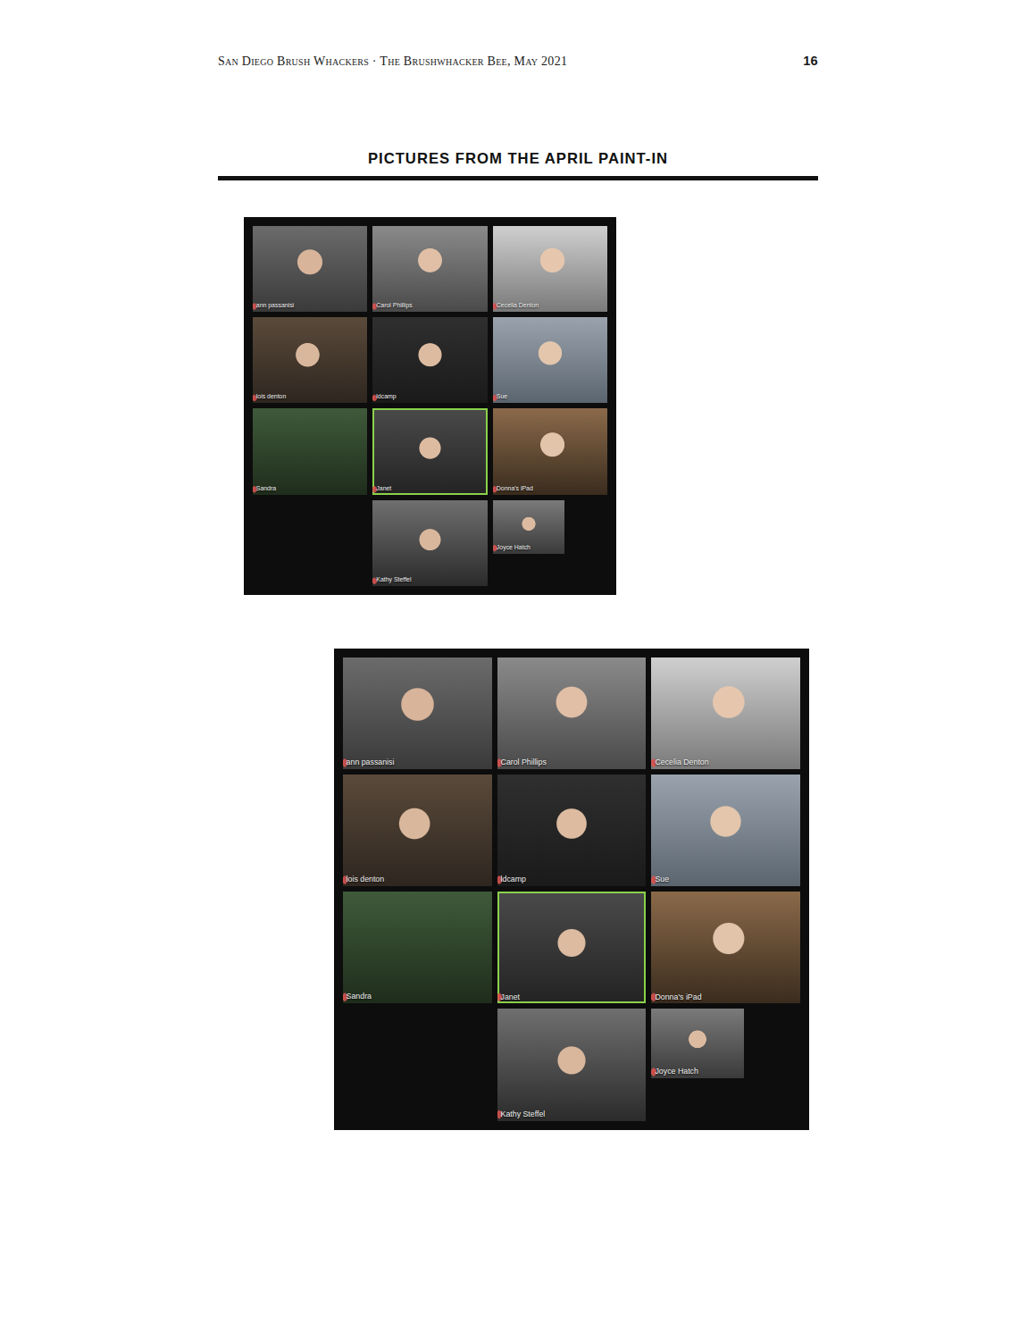San Diego Brush Whackers · The Brushwhacker Bee, May 2021
16
Pictures from the April Paint-In
ann passanisi
Carol Phillips
Cecelia Denton
lois denton
ldcamp
Sue
Sandra
Janet
Donna's iPad
Kathy Steffel
Joyce Hatch
ann passanisi
Carol Phillips
Cecelia Denton
lois denton
ldcamp
Sue
Sandra
Janet
Donna's iPad
Kathy Steffel
Joyce Hatch